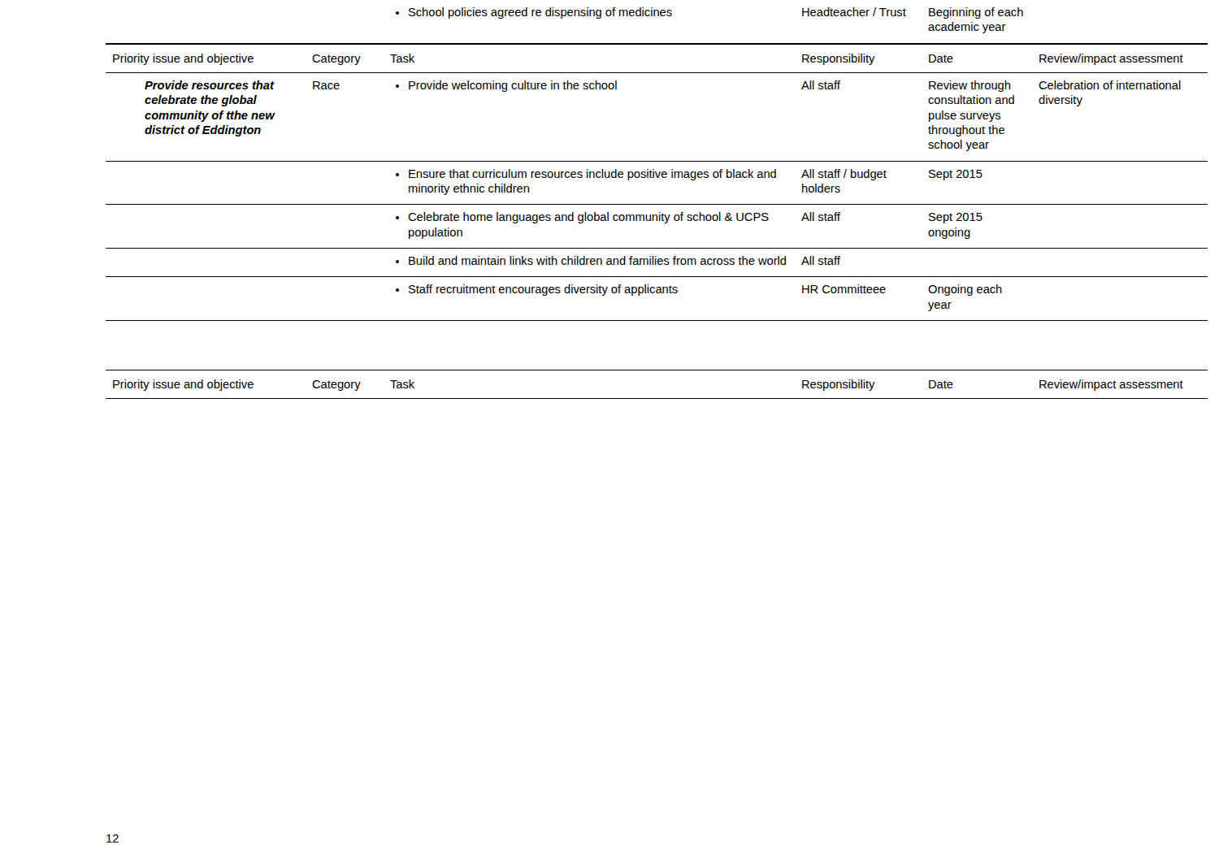| | | School policies agreed re dispensing of medicines | Headteacher / Trust | Beginning of each academic year | |
| Priority issue and objective | Category | Task | Responsibility | Date | Review/impact assessment |
| Provide resources that celebrate the global community of tthe new district of Eddington | Race | Provide welcoming culture in the school | All staff | Review through consultation and pulse surveys throughout the school year | Celebration of international diversity |
| | | Ensure that curriculum resources include positive images of black and minority ethnic children | All staff / budget holders | Sept 2015 | |
| | | Celebrate home languages and global community of school & UCPS population | All staff | Sept 2015 ongoing | |
| | | Build and maintain links with children and families from across the world | All staff | | |
| | | Staff recruitment encourages diversity of applicants | HR Committeee | Ongoing each year | |
| Priority issue and objective | Category | Task | Responsibility | Date | Review/impact assessment |
12